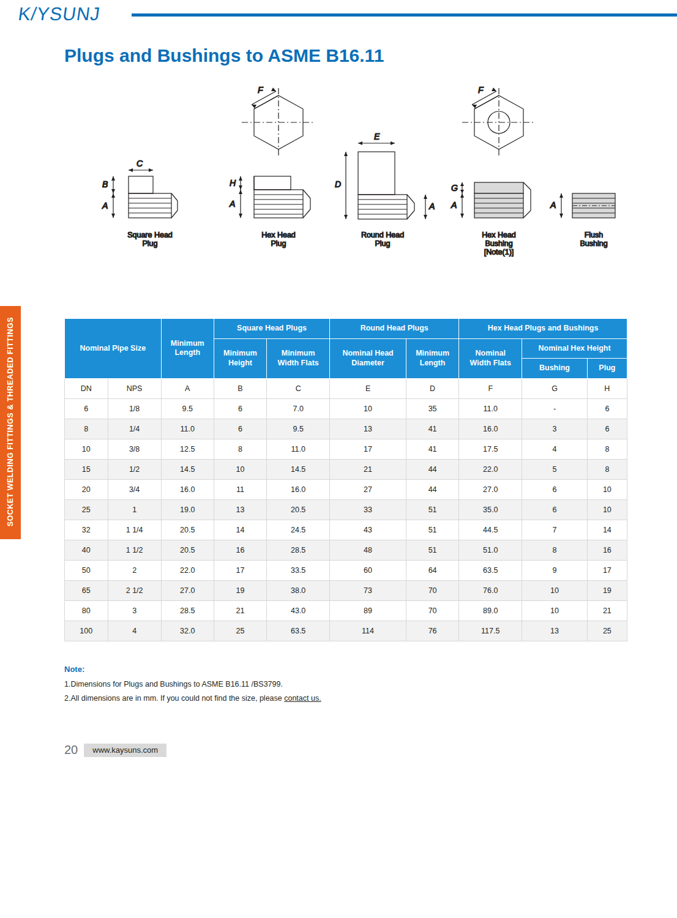K/YSUNJ
SOCKET WELDING FITTINGS & THREADED FITTINGS
Plugs and Bushings to ASME B16.11
C B A Square Head Plug F H A Hex Head Plug E D A Round Head Plug F G A Hex Head Bushing [Note(1)] A Flush Bushing
| Nominal Pipe Size | Minimum Length | Square Head Plugs | Round Head Plugs | Hex Head Plugs and Bushings |
| --- | --- | --- | --- | --- |
| Minimum Height | Minimum Width Flats | Nominal Head Diameter | Minimum Length | Nominal Width Flats | Nominal Hex Height |
| Bushing | Plug |
| DN | NPS | A | B | C | E | D | F | G | H |
| 6 | 1/8 | 9.5 | 6 | 7.0 | 10 | 35 | 11.0 | - | 6 |
| 8 | 1/4 | 11.0 | 6 | 9.5 | 13 | 41 | 16.0 | 3 | 6 |
| 10 | 3/8 | 12.5 | 8 | 11.0 | 17 | 41 | 17.5 | 4 | 8 |
| 15 | 1/2 | 14.5 | 10 | 14.5 | 21 | 44 | 22.0 | 5 | 8 |
| 20 | 3/4 | 16.0 | 11 | 16.0 | 27 | 44 | 27.0 | 6 | 10 |
| 25 | 1 | 19.0 | 13 | 20.5 | 33 | 51 | 35.0 | 6 | 10 |
| 32 | 1 1/4 | 20.5 | 14 | 24.5 | 43 | 51 | 44.5 | 7 | 14 |
| 40 | 1 1/2 | 20.5 | 16 | 28.5 | 48 | 51 | 51.0 | 8 | 16 |
| 50 | 2 | 22.0 | 17 | 33.5 | 60 | 64 | 63.5 | 9 | 17 |
| 65 | 2 1/2 | 27.0 | 19 | 38.0 | 73 | 70 | 76.0 | 10 | 19 |
| 80 | 3 | 28.5 | 21 | 43.0 | 89 | 70 | 89.0 | 10 | 21 |
| 100 | 4 | 32.0 | 25 | 63.5 | 114 | 76 | 117.5 | 13 | 25 |
Note:
1.Dimensions for Plugs and Bushings to ASME B16.11 /BS3799.
2.All dimensions are in mm. If you could not find the size, please contact us.
20
www.kaysuns.com